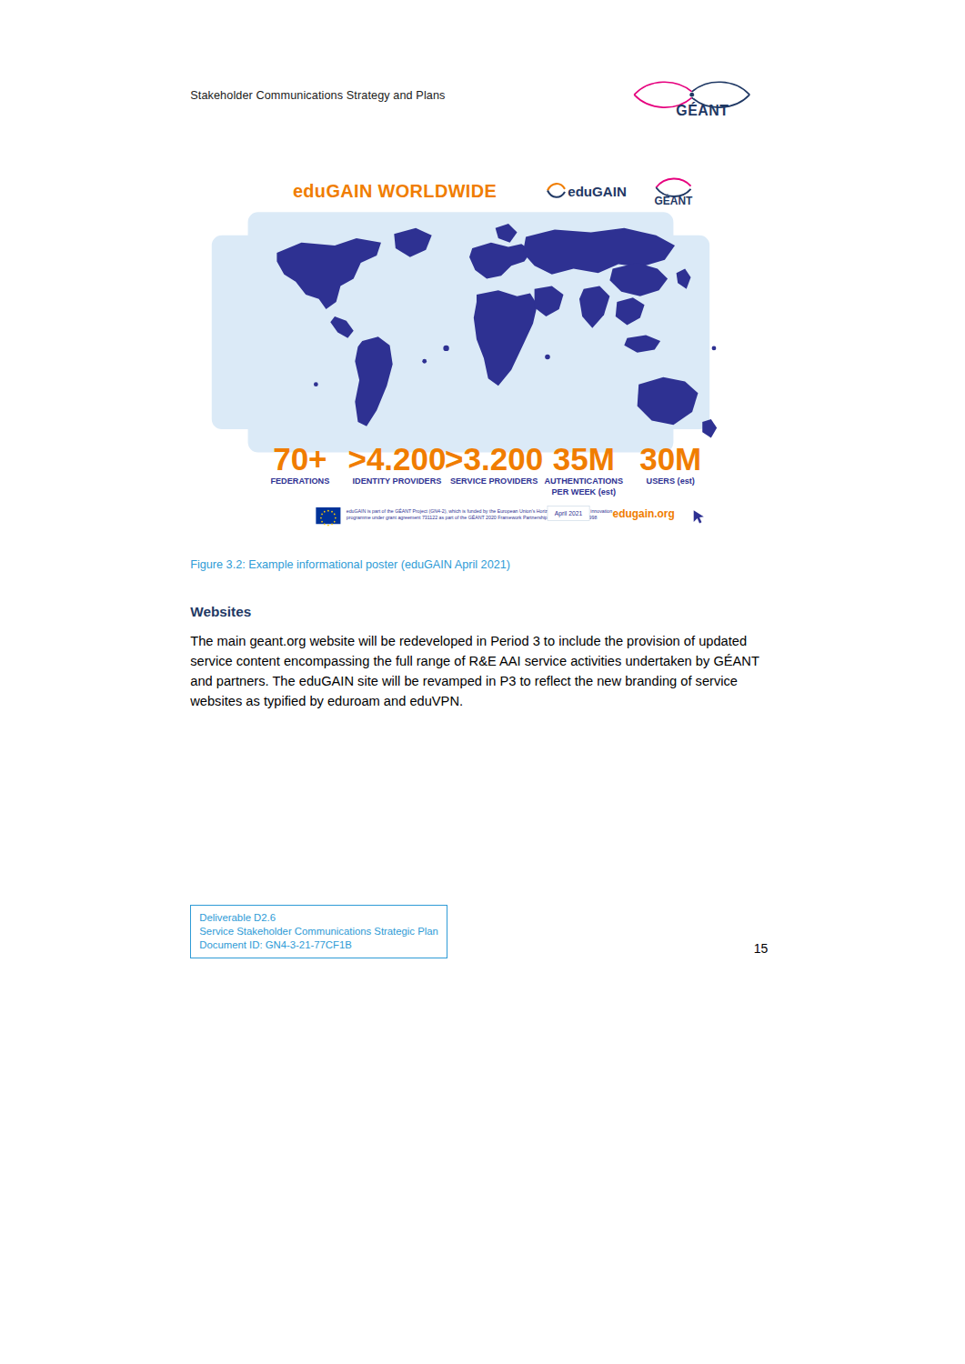Stakeholder Communications Strategy and Plans
GÉANT
eduGAIN WORLDWIDE eduGAIN GÉANT 70+ >4.200 >3.200 35M 30M FEDERATIONS IDENTITY PROVIDERS SERVICE PROVIDERS AUTHENTICATIONS PER WEEK (est) USERS (est) eduGAIN is part of the GÉANT Project (GN4-2), which is funded by the European Union's Horizon 2020 research & innovation programme under grant agreement 731122 as part of the GÉANT 2020 Framework Partnership Agreement no. 653998 April 2021 edugain.org
Figure 3.2: Example informational poster (eduGAIN April 2021)
Websites
The main geant.org website will be redeveloped in Period 3 to include the provision of updated service content encompassing the full range of R&E AAI service activities undertaken by GÉANT and partners. The eduGAIN site will be revamped in P3 to reflect the new branding of service websites as typified by eduroam and eduVPN.
Deliverable D2.6
Service Stakeholder Communications Strategic Plan
Document ID: GN4-3-21-77CF1B
15